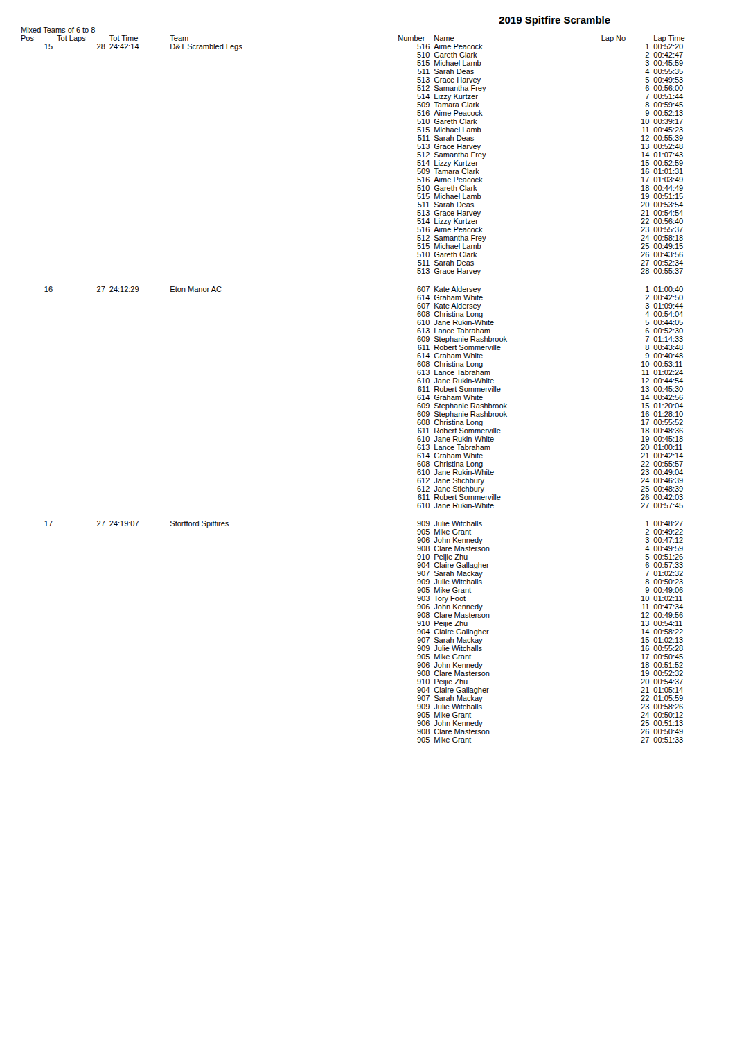| | | | | | 2019 Spitfire Scramble |
| --- | --- | --- | --- | --- | --- |
| Mixed Teams of 6 to 8 | | |
| Pos | Tot Laps | Tot Time | Team | | Number | Name | Lap No | Lap Time |
| 15 | 28 | 24:42:14 | D&T Scrambled Legs | | 516 | Aime Peacock | 1 | 00:52:20 |
| | | | | | 510 | Gareth Clark | 2 | 00:42:47 |
| | | | | | 515 | Michael Lamb | 3 | 00:45:59 |
| | | | | | 511 | Sarah Deas | 4 | 00:55:35 |
| | | | | | 513 | Grace Harvey | 5 | 00:49:53 |
| | | | | | 512 | Samantha Frey | 6 | 00:56:00 |
| | | | | | 514 | Lizzy Kurtzer | 7 | 00:51:44 |
| | | | | | 509 | Tamara Clark | 8 | 00:59:45 |
| | | | | | 516 | Aime Peacock | 9 | 00:52:13 |
| | | | | | 510 | Gareth Clark | 10 | 00:39:17 |
| | | | | | 515 | Michael Lamb | 11 | 00:45:23 |
| | | | | | 511 | Sarah Deas | 12 | 00:55:39 |
| | | | | | 513 | Grace Harvey | 13 | 00:52:48 |
| | | | | | 512 | Samantha Frey | 14 | 01:07:43 |
| | | | | | 514 | Lizzy Kurtzer | 15 | 00:52:59 |
| | | | | | 509 | Tamara Clark | 16 | 01:01:31 |
| | | | | | 516 | Aime Peacock | 17 | 01:03:49 |
| | | | | | 510 | Gareth Clark | 18 | 00:44:49 |
| | | | | | 515 | Michael Lamb | 19 | 00:51:15 |
| | | | | | 511 | Sarah Deas | 20 | 00:53:54 |
| | | | | | 513 | Grace Harvey | 21 | 00:54:54 |
| | | | | | 514 | Lizzy Kurtzer | 22 | 00:56:40 |
| | | | | | 516 | Aime Peacock | 23 | 00:55:37 |
| | | | | | 512 | Samantha Frey | 24 | 00:58:18 |
| | | | | | 515 | Michael Lamb | 25 | 00:49:15 |
| | | | | | 510 | Gareth Clark | 26 | 00:43:56 |
| | | | | | 511 | Sarah Deas | 27 | 00:52:34 |
| | | | | | 513 | Grace Harvey | 28 | 00:55:37 |
| 16 | 27 | 24:12:29 | Eton Manor AC | | 607 | Kate Aldersey | 1 | 01:00:40 |
| | | | | | 614 | Graham White | 2 | 00:42:50 |
| | | | | | 607 | Kate Aldersey | 3 | 01:09:44 |
| | | | | | 608 | Christina Long | 4 | 00:54:04 |
| | | | | | 610 | Jane Rukin-White | 5 | 00:44:05 |
| | | | | | 613 | Lance Tabraham | 6 | 00:52:30 |
| | | | | | 609 | Stephanie Rashbrook | 7 | 01:14:33 |
| | | | | | 611 | Robert Sommerville | 8 | 00:43:48 |
| | | | | | 614 | Graham White | 9 | 00:40:48 |
| | | | | | 608 | Christina Long | 10 | 00:53:11 |
| | | | | | 613 | Lance Tabraham | 11 | 01:02:24 |
| | | | | | 610 | Jane Rukin-White | 12 | 00:44:54 |
| | | | | | 611 | Robert Sommerville | 13 | 00:45:30 |
| | | | | | 614 | Graham White | 14 | 00:42:56 |
| | | | | | 609 | Stephanie Rashbrook | 15 | 01:20:04 |
| | | | | | 609 | Stephanie Rashbrook | 16 | 01:28:10 |
| | | | | | 608 | Christina Long | 17 | 00:55:52 |
| | | | | | 611 | Robert Sommerville | 18 | 00:48:36 |
| | | | | | 610 | Jane Rukin-White | 19 | 00:45:18 |
| | | | | | 613 | Lance Tabraham | 20 | 01:00:11 |
| | | | | | 614 | Graham White | 21 | 00:42:14 |
| | | | | | 608 | Christina Long | 22 | 00:55:57 |
| | | | | | 610 | Jane Rukin-White | 23 | 00:49:04 |
| | | | | | 612 | Jane Stichbury | 24 | 00:46:39 |
| | | | | | 612 | Jane Stichbury | 25 | 00:48:39 |
| | | | | | 611 | Robert Sommerville | 26 | 00:42:03 |
| | | | | | 610 | Jane Rukin-White | 27 | 00:57:45 |
| 17 | 27 | 24:19:07 | Stortford Spitfires | | 909 | Julie Witchalls | 1 | 00:48:27 |
| | | | | | 905 | Mike Grant | 2 | 00:49:22 |
| | | | | | 906 | John Kennedy | 3 | 00:47:12 |
| | | | | | 908 | Clare Masterson | 4 | 00:49:59 |
| | | | | | 910 | Peijie Zhu | 5 | 00:51:26 |
| | | | | | 904 | Claire Gallagher | 6 | 00:57:33 |
| | | | | | 907 | Sarah Mackay | 7 | 01:02:32 |
| | | | | | 909 | Julie Witchalls | 8 | 00:50:23 |
| | | | | | 905 | Mike Grant | 9 | 00:49:06 |
| | | | | | 903 | Tory Foot | 10 | 01:02:11 |
| | | | | | 906 | John Kennedy | 11 | 00:47:34 |
| | | | | | 908 | Clare Masterson | 12 | 00:49:56 |
| | | | | | 910 | Peijie Zhu | 13 | 00:54:11 |
| | | | | | 904 | Claire Gallagher | 14 | 00:58:22 |
| | | | | | 907 | Sarah Mackay | 15 | 01:02:13 |
| | | | | | 909 | Julie Witchalls | 16 | 00:55:28 |
| | | | | | 905 | Mike Grant | 17 | 00:50:45 |
| | | | | | 906 | John Kennedy | 18 | 00:51:52 |
| | | | | | 908 | Clare Masterson | 19 | 00:52:32 |
| | | | | | 910 | Peijie Zhu | 20 | 00:54:37 |
| | | | | | 904 | Claire Gallagher | 21 | 01:05:14 |
| | | | | | 907 | Sarah Mackay | 22 | 01:05:59 |
| | | | | | 909 | Julie Witchalls | 23 | 00:58:26 |
| | | | | | 905 | Mike Grant | 24 | 00:50:12 |
| | | | | | 906 | John Kennedy | 25 | 00:51:13 |
| | | | | | 908 | Clare Masterson | 26 | 00:50:49 |
| | | | | | 905 | Mike Grant | 27 | 00:51:33 |